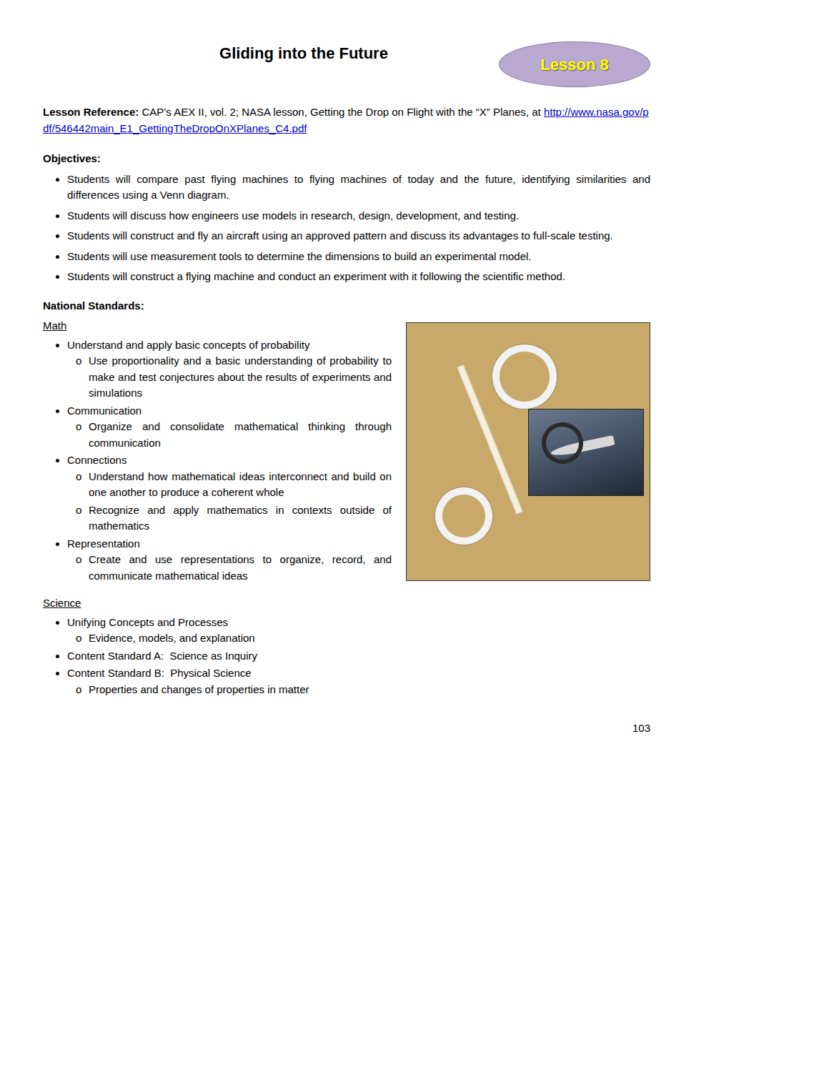Lesson 8
Gliding into the Future
Lesson Reference: CAP’s AEX II, vol. 2; NASA lesson, Getting the Drop on Flight with the “X” Planes, at http://www.nasa.gov/pdf/546442main_E1_GettingTheDropOnXPlanes_C4.pdf
Objectives:
Students will compare past flying machines to flying machines of today and the future, identifying similarities and differences using a Venn diagram.
Students will discuss how engineers use models in research, design, development, and testing.
Students will construct and fly an aircraft using an approved pattern and discuss its advantages to full-scale testing.
Students will use measurement tools to determine the dimensions to build an experimental model.
Students will construct a flying machine and conduct an experiment with it following the scientific method.
National Standards:
Math
Understand and apply basic concepts of probability
Use proportionality and a basic understanding of probability to make and test conjectures about the results of experiments and simulations
Communication
Organize and consolidate mathematical thinking through communication
Connections
Understand how mathematical ideas interconnect and build on one another to produce a coherent whole
Recognize and apply mathematics in contexts outside of mathematics
Representation
Create and use representations to organize, record, and communicate mathematical ideas
Science
Unifying Concepts and Processes
Evidence, models, and explanation
Content Standard A: Science as Inquiry
Content Standard B: Physical Science
Properties and changes of properties in matter
103